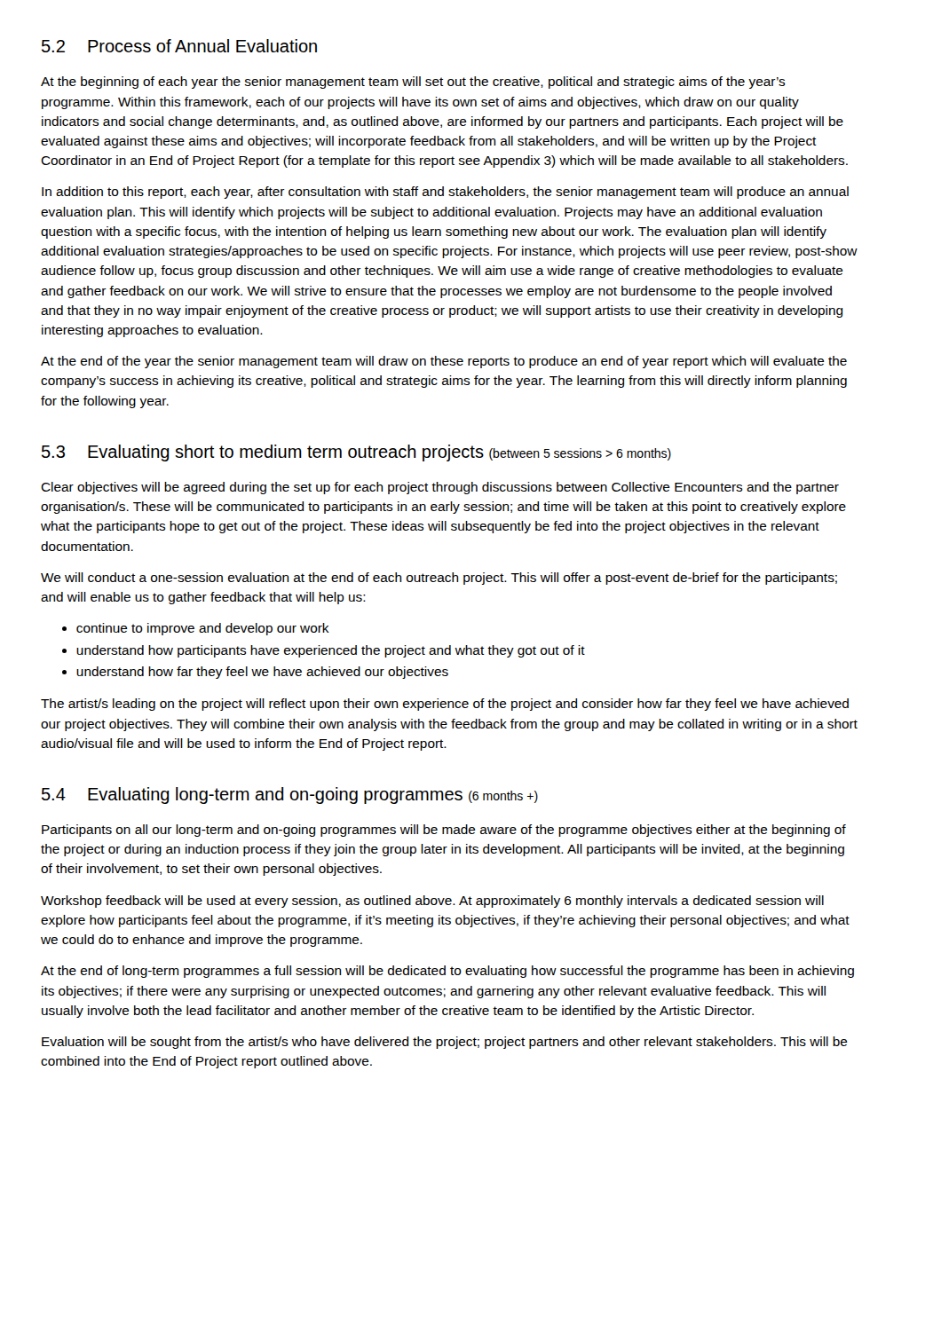5.2 Process of Annual Evaluation
At the beginning of each year the senior management team will set out the creative, political and strategic aims of the year’s programme. Within this framework, each of our projects will have its own set of aims and objectives, which draw on our quality indicators and social change determinants, and, as outlined above, are informed by our partners and participants. Each project will be evaluated against these aims and objectives; will incorporate feedback from all stakeholders, and will be written up by the Project Coordinator in an End of Project Report (for a template for this report see Appendix 3) which will be made available to all stakeholders.
In addition to this report, each year, after consultation with staff and stakeholders, the senior management team will produce an annual evaluation plan. This will identify which projects will be subject to additional evaluation. Projects may have an additional evaluation question with a specific focus, with the intention of helping us learn something new about our work. The evaluation plan will identify additional evaluation strategies/approaches to be used on specific projects. For instance, which projects will use peer review, post-show audience follow up, focus group discussion and other techniques. We will aim use a wide range of creative methodologies to evaluate and gather feedback on our work. We will strive to ensure that the processes we employ are not burdensome to the people involved and that they in no way impair enjoyment of the creative process or product; we will support artists to use their creativity in developing interesting approaches to evaluation.
At the end of the year the senior management team will draw on these reports to produce an end of year report which will evaluate the company’s success in achieving its creative, political and strategic aims for the year. The learning from this will directly inform planning for the following year.
5.3 Evaluating short to medium term outreach projects (between 5 sessions > 6 months)
Clear objectives will be agreed during the set up for each project through discussions between Collective Encounters and the partner organisation/s. These will be communicated to participants in an early session; and time will be taken at this point to creatively explore what the participants hope to get out of the project. These ideas will subsequently be fed into the project objectives in the relevant documentation.
We will conduct a one-session evaluation at the end of each outreach project. This will offer a post-event de-brief for the participants; and will enable us to gather feedback that will help us:
continue to improve and develop our work
understand how participants have experienced the project and what they got out of it
understand how far they feel we have achieved our objectives
The artist/s leading on the project will reflect upon their own experience of the project and consider how far they feel we have achieved our project objectives. They will combine their own analysis with the feedback from the group and may be collated in writing or in a short audio/visual file and will be used to inform the End of Project report.
5.4 Evaluating long-term and on-going programmes (6 months +)
Participants on all our long-term and on-going programmes will be made aware of the programme objectives either at the beginning of the project or during an induction process if they join the group later in its development. All participants will be invited, at the beginning of their involvement, to set their own personal objectives.
Workshop feedback will be used at every session, as outlined above. At approximately 6 monthly intervals a dedicated session will explore how participants feel about the programme, if it’s meeting its objectives, if they’re achieving their personal objectives; and what we could do to enhance and improve the programme.
At the end of long-term programmes a full session will be dedicated to evaluating how successful the programme has been in achieving its objectives; if there were any surprising or unexpected outcomes; and garnering any other relevant evaluative feedback. This will usually involve both the lead facilitator and another member of the creative team to be identified by the Artistic Director.
Evaluation will be sought from the artist/s who have delivered the project; project partners and other relevant stakeholders. This will be combined into the End of Project report outlined above.